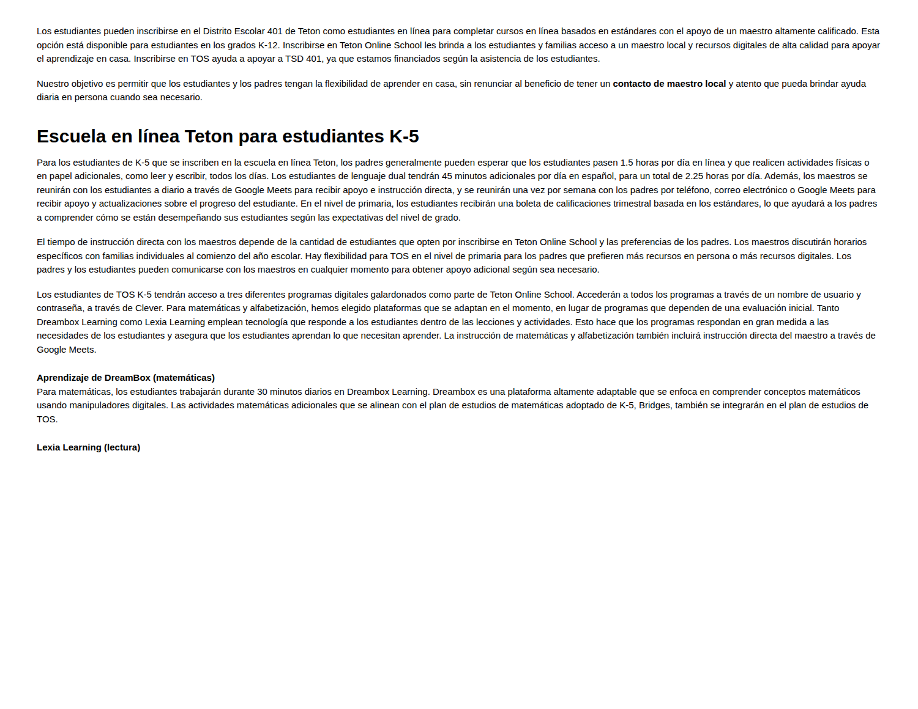Los estudiantes pueden inscribirse en el Distrito Escolar 401 de Teton como estudiantes en línea para completar cursos en línea basados en estándares con el apoyo de un maestro altamente calificado. Esta opción está disponible para estudiantes en los grados K-12. Inscribirse en Teton Online School les brinda a los estudiantes y familias acceso a un maestro local y recursos digitales de alta calidad para apoyar el aprendizaje en casa. Inscribirse en TOS ayuda a apoyar a TSD 401, ya que estamos financiados según la asistencia de los estudiantes.
Nuestro objetivo es permitir que los estudiantes y los padres tengan la flexibilidad de aprender en casa, sin renunciar al beneficio de tener un contacto de maestro local y atento que pueda brindar ayuda diaria en persona cuando sea necesario.
Escuela en línea Teton para estudiantes K-5
Para los estudiantes de K-5 que se inscriben en la escuela en línea Teton, los padres generalmente pueden esperar que los estudiantes pasen 1.5 horas por día en línea y que realicen actividades físicas o en papel adicionales, como leer y escribir, todos los días. Los estudiantes de lenguaje dual tendrán 45 minutos adicionales por día en español, para un total de 2.25 horas por día. Además, los maestros se reunirán con los estudiantes a diario a través de Google Meets para recibir apoyo e instrucción directa, y se reunirán una vez por semana con los padres por teléfono, correo electrónico o Google Meets para recibir apoyo y actualizaciones sobre el progreso del estudiante. En el nivel de primaria, los estudiantes recibirán una boleta de calificaciones trimestral basada en los estándares, lo que ayudará a los padres a comprender cómo se están desempeñando sus estudiantes según las expectativas del nivel de grado.
El tiempo de instrucción directa con los maestros depende de la cantidad de estudiantes que opten por inscribirse en Teton Online School y las preferencias de los padres. Los maestros discutirán horarios específicos con familias individuales al comienzo del año escolar. Hay flexibilidad para TOS en el nivel de primaria para los padres que prefieren más recursos en persona o más recursos digitales. Los padres y los estudiantes pueden comunicarse con los maestros en cualquier momento para obtener apoyo adicional según sea necesario.
Los estudiantes de TOS K-5 tendrán acceso a tres diferentes programas digitales galardonados como parte de Teton Online School. Accederán a todos los programas a través de un nombre de usuario y contraseña, a través de Clever. Para matemáticas y alfabetización, hemos elegido plataformas que se adaptan en el momento, en lugar de programas que dependen de una evaluación inicial. Tanto Dreambox Learning como Lexia Learning emplean tecnología que responde a los estudiantes dentro de las lecciones y actividades. Esto hace que los programas respondan en gran medida a las necesidades de los estudiantes y asegura que los estudiantes aprendan lo que necesitan aprender. La instrucción de matemáticas y alfabetización también incluirá instrucción directa del maestro a través de Google Meets.
Aprendizaje de DreamBox (matemáticas)
Para matemáticas, los estudiantes trabajarán durante 30 minutos diarios en Dreambox Learning. Dreambox es una plataforma altamente adaptable que se enfoca en comprender conceptos matemáticos usando manipuladores digitales. Las actividades matemáticas adicionales que se alinean con el plan de estudios de matemáticas adoptado de K-5, Bridges, también se integrarán en el plan de estudios de TOS.
Lexia Learning (lectura)